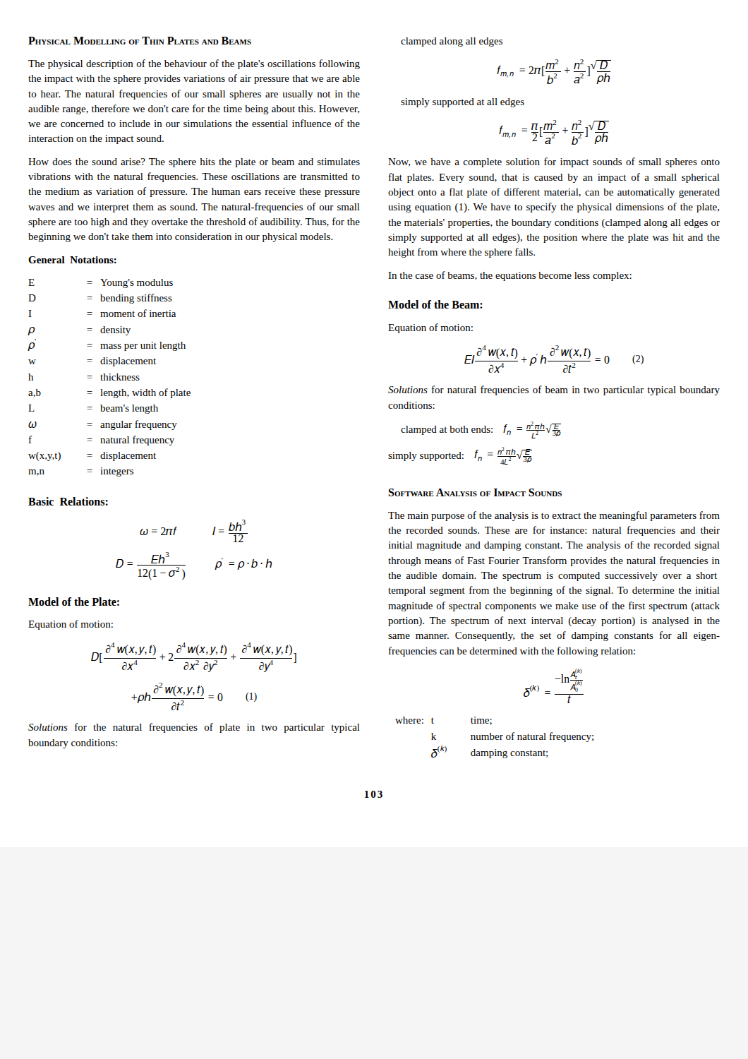Physical Modelling of Thin Plates and Beams
The physical description of the behaviour of the plate's oscillations following the impact with the sphere provides variations of air pressure that we are able to hear. The natural frequencies of our small spheres are usually not in the audible range, therefore we don't care for the time being about this. However, we are concerned to include in our simulations the essential influence of the interaction on the impact sound.
How does the sound arise? The sphere hits the plate or beam and stimulates vibrations with the natural frequencies. These oscillations are transmitted to the medium as variation of pressure. The human ears receive these pressure waves and we interpret them as sound. The natural-frequencies of our small sphere are too high and they overtake the threshold of audibility. Thus, for the beginning we don't take them into consideration in our physical models.
General Notations:
| E | = | Young's modulus |
| D | = | bending stiffness |
| I | = | moment of inertia |
| ρ | = | density |
| ρ ′ | = | mass per unit length |
| w | = | displacement |
| h | = | thickness |
| a,b | = | length, width of plate |
| L | = | beam's length |
| ω | = | angular frequency |
| f | = | natural frequency |
| w(x,y,t) | = | displacement |
| m,n | = | integers |
Basic Relations:
ω=2πf I= bh312
D= Eh3 12(1−σ2) ρ′=ρ⋅b⋅h
Model of the Plate:
Equation of motion:
D [ ∂4w(x,y,t)∂x4 +2 ∂4w(x,y,t)∂x2∂y2 + ∂4w(x,y,t)∂y4 ]
+ρh ∂2w(x,y,t)∂t2 =0 (1)
Solutions for the natural frequencies of plate in two particular typical boundary conditions:
clamped along all edges
fm,n =2π [ m2b2 + n2a2 ] Dρh
simply supported at all edges
fm,n = π2 [ m2a2 + n2b2 ] Dρh
Now, we have a complete solution for impact sounds of small spheres onto flat plates. Every sound, that is caused by an impact of a small spherical object onto a flat plate of different material, can be automatically generated using equation (1). We have to specify the physical dimensions of the plate, the materials' properties, the boundary conditions (clamped along all edges or simply supported at all edges), the position where the plate was hit and the height from where the sphere falls.
In the case of beams, the equations become less complex:
Model of the Beam:
Equation of motion:
EI ∂4w(x,t)∂x4 + ρ′h ∂2w(x,t)∂t2 =0 (2)
Solutions for natural frequencies of beam in two particular typical boundary conditions:
clamped at both ends: fn= n2πhL2 E3ρ
simply supported: fn= n2πh4L2 E3ρ
Software Analysis of Impact Sounds
The main purpose of the analysis is to extract the meaningful parameters from the recorded sounds. These are for instance: natural frequencies and their initial magnitude and damping constant. The analysis of the recorded signal through means of Fast Fourier Transform provides the natural frequencies in the audible domain. The spectrum is computed successively over a short temporal segment from the beginning of the signal. To determine the initial magnitude of spectral components we make use of the first spectrum (attack portion). The spectrum of next interval (decay portion) is analysed in the same manner. Consequently, the set of damping constants for all eigen-frequencies can be determined with the following relation:
δ(k) = −ln At(k) A0(k) t
| where: | t | time; |
| | k | number of natural frequency; |
| | δ ( k ) | damping constant; |
103